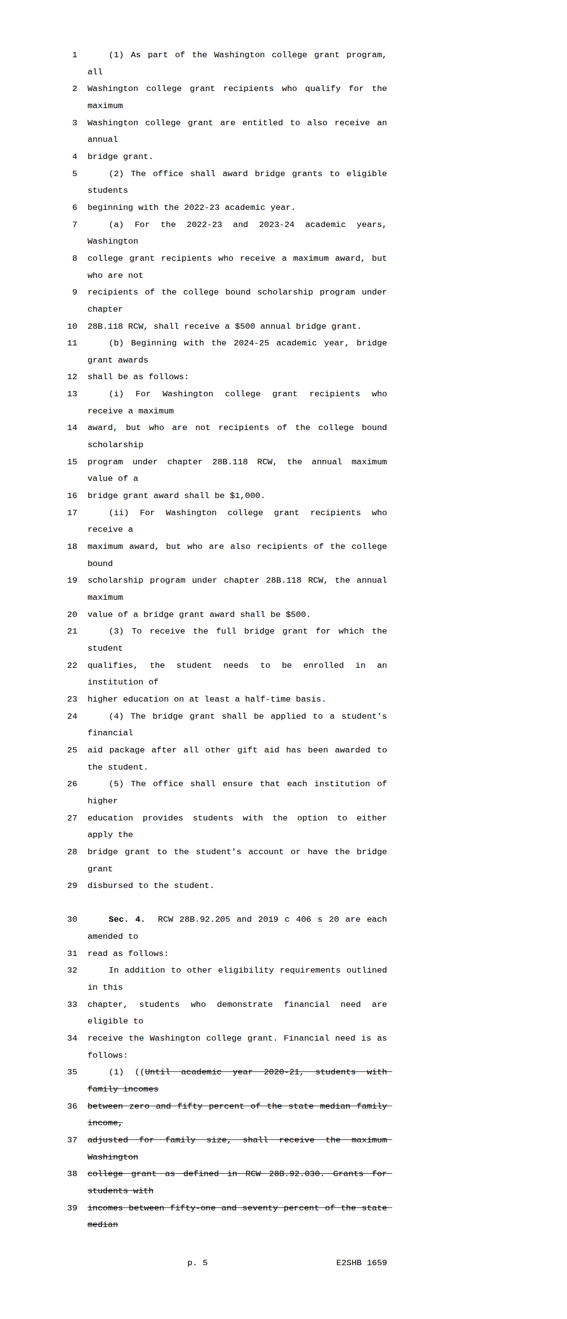1 (1) As part of the Washington college grant program, all
2 Washington college grant recipients who qualify for the maximum
3 Washington college grant are entitled to also receive an annual
4 bridge grant.
5 (2) The office shall award bridge grants to eligible students
6 beginning with the 2022-23 academic year.
7 (a) For the 2022-23 and 2023-24 academic years, Washington
8 college grant recipients who receive a maximum award, but who are not
9 recipients of the college bound scholarship program under chapter
1028B.118 RCW, shall receive a $500 annual bridge grant.
11 (b) Beginning with the 2024-25 academic year, bridge grant awards
12 shall be as follows:
13 (i) For Washington college grant recipients who receive a maximum
14 award, but who are not recipients of the college bound scholarship
15 program under chapter 28B.118 RCW, the annual maximum value of a
16 bridge grant award shall be $1,000.
17 (ii) For Washington college grant recipients who receive a
18 maximum award, but who are also recipients of the college bound
19 scholarship program under chapter 28B.118 RCW, the annual maximum
20 value of a bridge grant award shall be $500.
21 (3) To receive the full bridge grant for which the student
22 qualifies, the student needs to be enrolled in an institution of
23 higher education on at least a half-time basis.
24 (4) The bridge grant shall be applied to a student's financial
25 aid package after all other gift aid has been awarded to the student.
26 (5) The office shall ensure that each institution of higher
27 education provides students with the option to either apply the
28 bridge grant to the student's account or have the bridge grant
29 disbursed to the student.
30 Sec. 4. RCW 28B.92.205 and 2019 c 406 s 20 are each amended to
31 read as follows:
32 In addition to other eligibility requirements outlined in this
33 chapter, students who demonstrate financial need are eligible to
34 receive the Washington college grant. Financial need is as follows:
35 (1) ((Until academic year 2020-21, students with family incomes
36 between zero and fifty percent of the state median family income,
37 adjusted for family size, shall receive the maximum Washington
38 college grant as defined in RCW 28B.92.030. Grants for students with
39 incomes between fifty-one and seventy percent of the state median
p. 5 E2SHB 1659